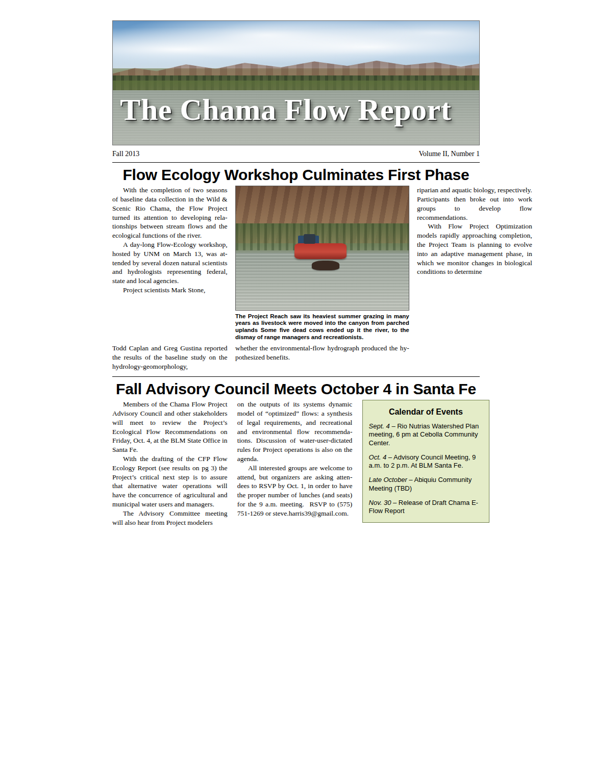The Chama Flow Report
Fall 2013
Volume II, Number 1
Flow Ecology Workshop Culminates First Phase
With the completion of two seasons of baseline data collection in the Wild & Scenic Rio Chama, the Flow Project turned its attention to developing relationships between stream flows and the ecological functions of the river.
A day-long Flow-Ecology workshop, hosted by UNM on March 13, was attended by several dozen natural scientists and hydrologists representing federal, state and local agencies.
Project scientists Mark Stone,
The Project Reach saw its heaviest summer grazing in many years as livestock were moved into the canyon from parched uplands Some five dead cows ended up it the river, to the dismay of range managers and recreationists.
riparian and aquatic biology, respectively. Participants then broke out into work groups to develop flow recommendations.
With Flow Project Optimization models rapidly approaching completion, the Project Team is planning to evolve into an adaptive management phase, in which we monitor changes in biological conditions to determine
Todd Caplan and Greg Gustina reported the results of the baseline study on the hydrology-geomorphology,
whether the environmental-flow hydrograph produced the hypothesized benefits.
Fall Advisory Council Meets October 4 in Santa Fe
Members of the Chama Flow Project Advisory Council and other stakeholders will meet to review the Project’s Ecological Flow Recommendations on Friday, Oct. 4, at the BLM State Office in Santa Fe.
With the drafting of the CFP Flow Ecology Report (see results on pg 3) the Project’s critical next step is to assure that alternative water operations will have the concurrence of agricultural and municipal water users and managers.
The Advisory Committee meeting will also hear from Project modelers
on the outputs of its systems dynamic model of “optimized” flows: a synthesis of legal requirements, and recreational and environmental flow recommendations. Discussion of water-user-dictated rules for Project operations is also on the agenda.
All interested groups are welcome to attend, but organizers are asking attendees to RSVP by Oct. 1, in order to have the proper number of lunches (and seats) for the 9 a.m. meeting. RSVP to (575) 751-1269 or steve.harris39@gmail.com.
Calendar of Events
Sept. 4 – Rio Nutrias Watershed Plan meeting, 6 pm at Cebolla Community Center.
Oct. 4 – Advisory Council Meeting, 9 a.m. to 2 p.m. At BLM Santa Fe.
Late October – Abiquiu Community Meeting (TBD)
Nov. 30 – Release of Draft Chama E-Flow Report